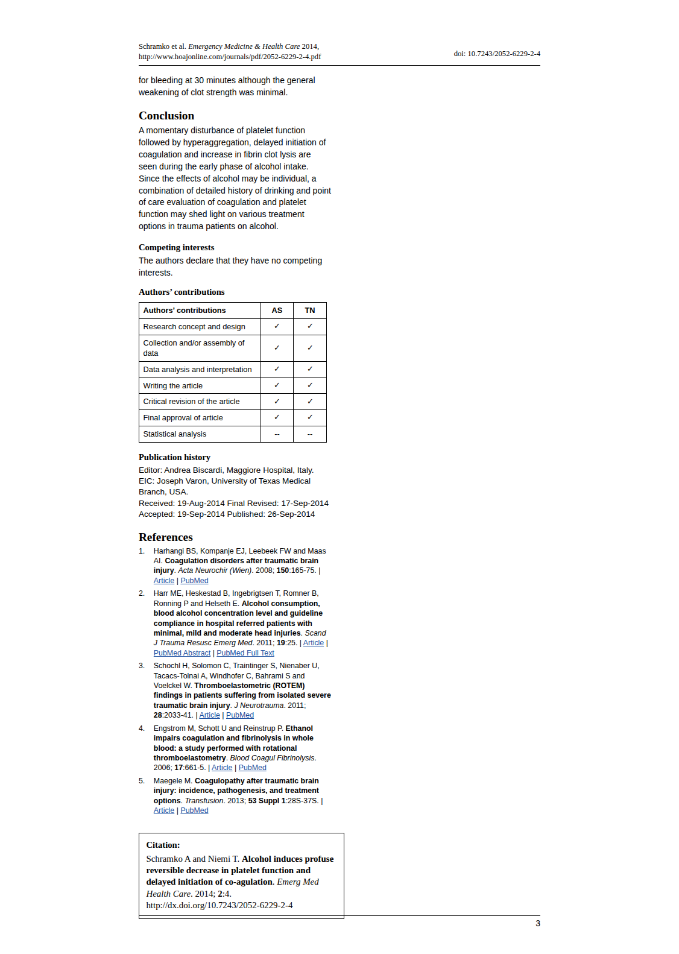Schramko et al. Emergency Medicine & Health Care 2014,
http://www.hoajonline.com/journals/pdf/2052-6229-2-4.pdf
doi: 10.7243/2052-6229-2-4
for bleeding at 30 minutes although the general weakening of clot strength was minimal.
Conclusion
A momentary disturbance of platelet function followed by hyperaggregation, delayed initiation of coagulation and increase in fibrin clot lysis are seen during the early phase of alcohol intake. Since the effects of alcohol may be individual, a combination of detailed history of drinking and point of care evaluation of coagulation and platelet function may shed light on various treatment options in trauma patients on alcohol.
Competing interests
The authors declare that they have no competing interests.
Authors’ contributions
| Authors’ contributions | AS | TN |
| --- | --- | --- |
| Research concept and design | ✓ | ✓ |
| Collection and/or assembly of data | ✓ | ✓ |
| Data analysis and interpretation | ✓ | ✓ |
| Writing the article | ✓ | ✓ |
| Critical revision of the article | ✓ | ✓ |
| Final approval of article | ✓ | ✓ |
| Statistical analysis | -- | -- |
Publication history
Editor: Andrea Biscardi, Maggiore Hospital, Italy.
EIC: Joseph Varon, University of Texas Medical Branch, USA.
Received: 19-Aug-2014 Final Revised: 17-Sep-2014
Accepted: 19-Sep-2014 Published: 26-Sep-2014
References
Harhangi BS, Kompanje EJ, Leebeek FW and Maas AI. Coagulation disorders after traumatic brain injury. Acta Neurochir (Wien). 2008; 150:165-75. | Article | PubMed
Harr ME, Heskestad B, Ingebrigtsen T, Romner B, Ronning P and Helseth E. Alcohol consumption, blood alcohol concentration level and guideline compliance in hospital referred patients with minimal, mild and moderate head injuries. Scand J Trauma Resusc Emerg Med. 2011; 19:25. | Article | PubMed Abstract | PubMed Full Text
Schochl H, Solomon C, Traintinger S, Nienaber U, Tacacs-Tolnai A, Windhofer C, Bahrami S and Voelckel W. Thromboelastometric (ROTEM) findings in patients suffering from isolated severe traumatic brain injury. J Neurotrauma. 2011; 28:2033-41. | Article | PubMed
Engstrom M, Schott U and Reinstrup P. Ethanol impairs coagulation and fibrinolysis in whole blood: a study performed with rotational thromboelastometry. Blood Coagul Fibrinolysis. 2006; 17:661-5. | Article | PubMed
Maegele M. Coagulopathy after traumatic brain injury: incidence, pathogenesis, and treatment options. Transfusion. 2013; 53 Suppl 1:28S-37S. | Article | PubMed
Citation:
Schramko A and Niemi T. Alcohol induces profuse reversible decrease in platelet function and delayed initiation of co-agulation. Emerg Med Health Care. 2014; 2:4. http://dx.doi.org/10.7243/2052-6229-2-4
3